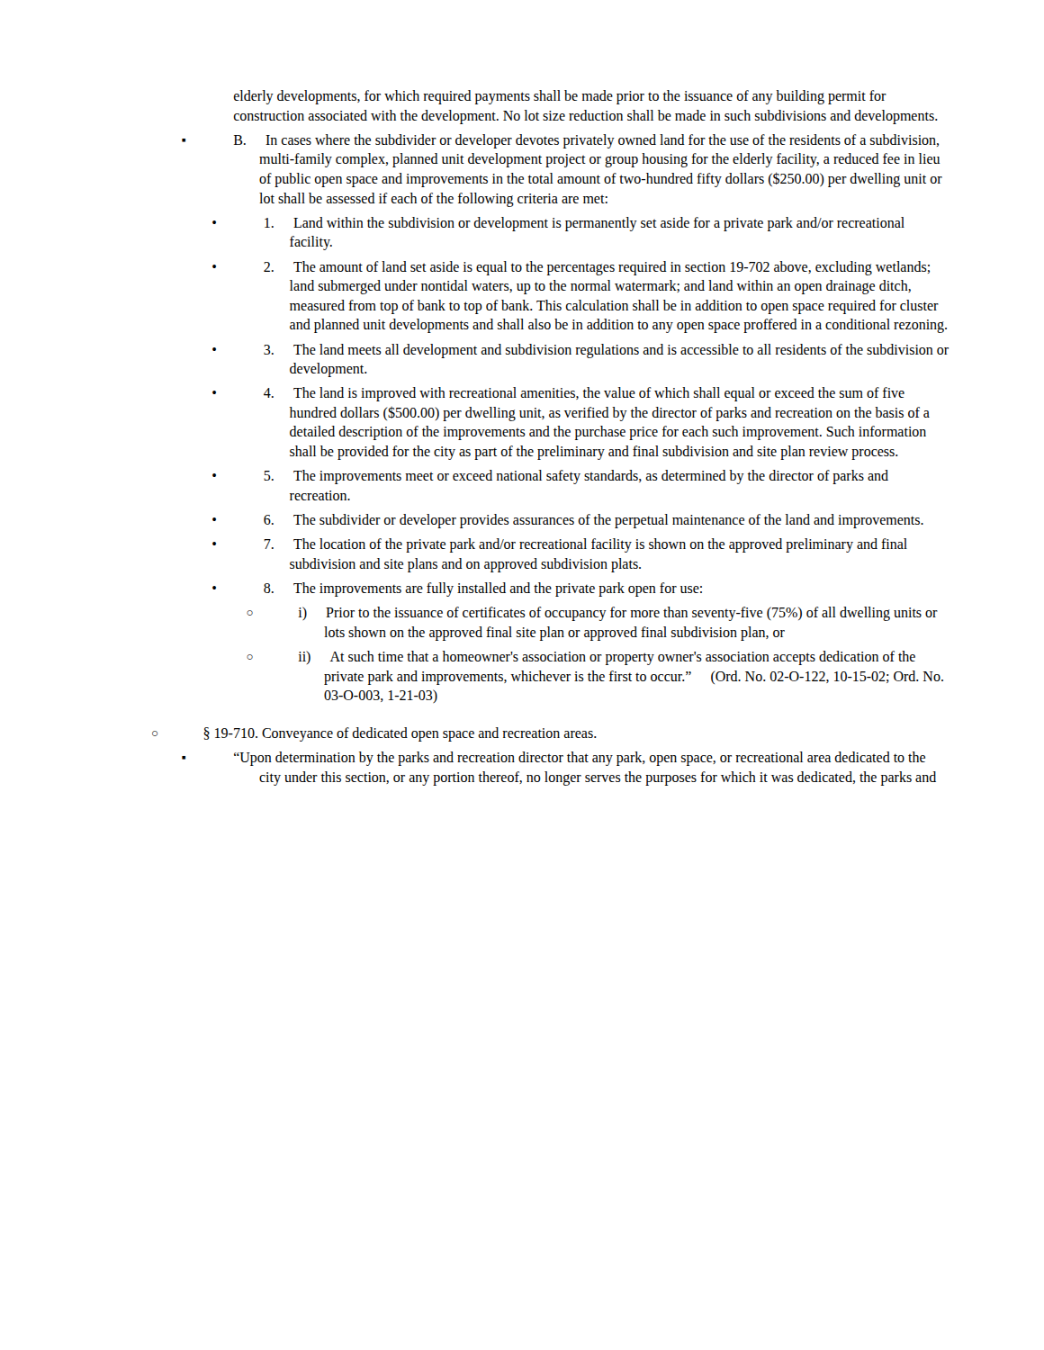elderly developments, for which required payments shall be made prior to the issuance of any building permit for construction associated with the development. No lot size reduction shall be made in such subdivisions and developments.
B. In cases where the subdivider or developer devotes privately owned land for the use of the residents of a subdivision, multi-family complex, planned unit development project or group housing for the elderly facility, a reduced fee in lieu of public open space and improvements in the total amount of two-hundred fifty dollars ($250.00) per dwelling unit or lot shall be assessed if each of the following criteria are met:
1. Land within the subdivision or development is permanently set aside for a private park and/or recreational facility.
2. The amount of land set aside is equal to the percentages required in section 19-702 above, excluding wetlands; land submerged under nontidal waters, up to the normal watermark; and land within an open drainage ditch, measured from top of bank to top of bank. This calculation shall be in addition to open space required for cluster and planned unit developments and shall also be in addition to any open space proffered in a conditional rezoning.
3. The land meets all development and subdivision regulations and is accessible to all residents of the subdivision or development.
4. The land is improved with recreational amenities, the value of which shall equal or exceed the sum of five hundred dollars ($500.00) per dwelling unit, as verified by the director of parks and recreation on the basis of a detailed description of the improvements and the purchase price for each such improvement. Such information shall be provided for the city as part of the preliminary and final subdivision and site plan review process.
5. The improvements meet or exceed national safety standards, as determined by the director of parks and recreation.
6. The subdivider or developer provides assurances of the perpetual maintenance of the land and improvements.
7. The location of the private park and/or recreational facility is shown on the approved preliminary and final subdivision and site plans and on approved subdivision plats.
8. The improvements are fully installed and the private park open for use:
i) Prior to the issuance of certificates of occupancy for more than seventy-five (75%) of all dwelling units or lots shown on the approved final site plan or approved final subdivision plan, or
ii) At such time that a homeowner's association or property owner's association accepts dedication of the private park and improvements, whichever is the first to occur.” (Ord. No. 02-O-122, 10-15-02; Ord. No. 03-O-003, 1-21-03)
§ 19-710. Conveyance of dedicated open space and recreation areas.
“Upon determination by the parks and recreation director that any park, open space, or recreational area dedicated to the city under this section, or any portion thereof, no longer serves the purposes for which it was dedicated, the parks and